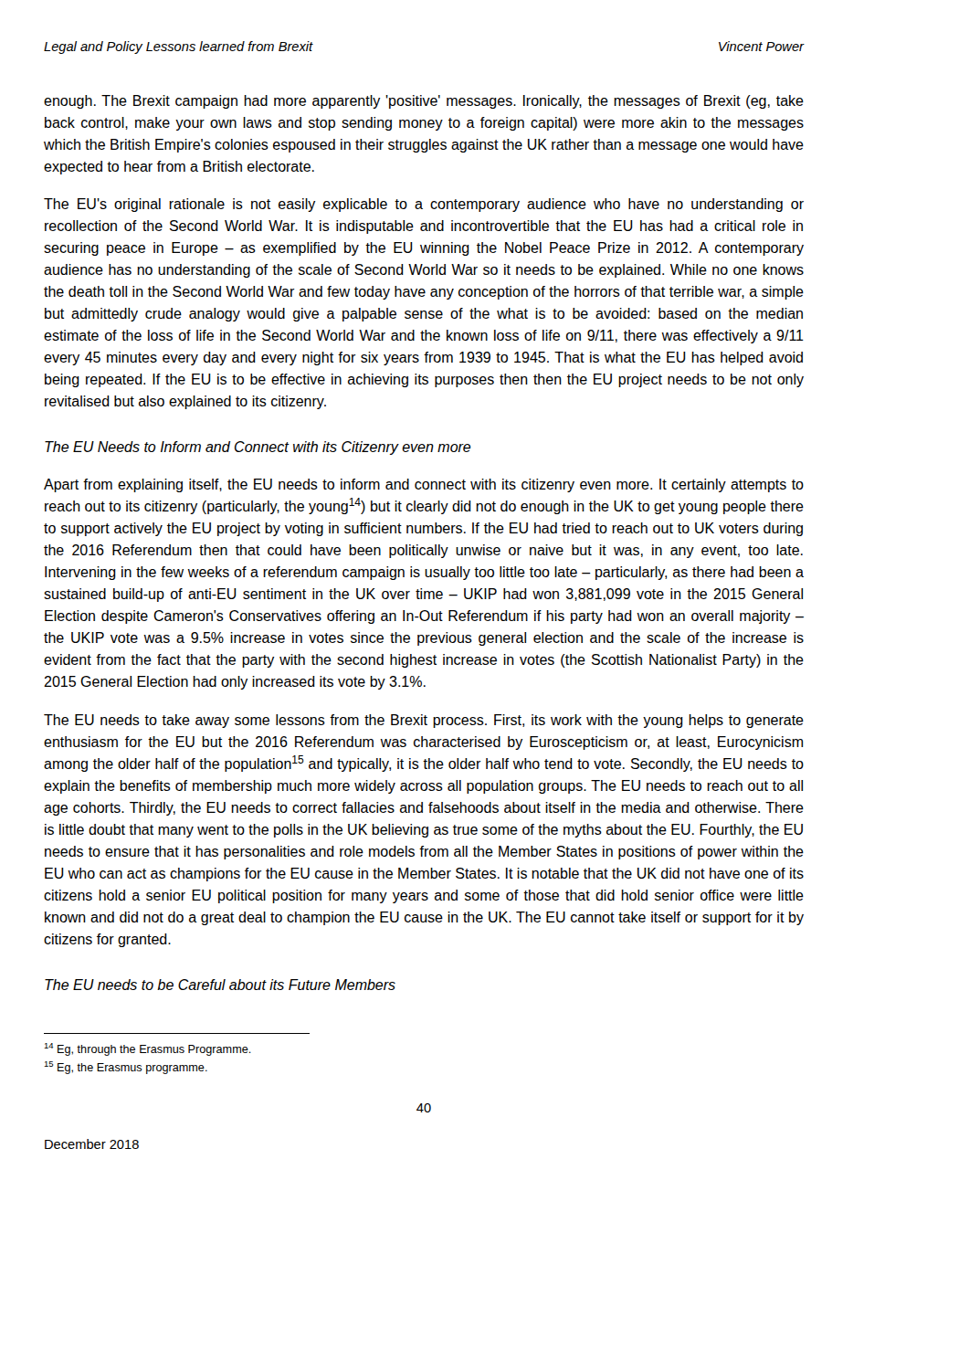Legal and Policy Lessons learned from Brexit
Vincent Power
enough. The Brexit campaign had more apparently 'positive' messages. Ironically, the messages of Brexit (eg, take back control, make your own laws and stop sending money to a foreign capital) were more akin to the messages which the British Empire's colonies espoused in their struggles against the UK rather than a message one would have expected to hear from a British electorate.
The EU's original rationale is not easily explicable to a contemporary audience who have no understanding or recollection of the Second World War. It is indisputable and incontrovertible that the EU has had a critical role in securing peace in Europe – as exemplified by the EU winning the Nobel Peace Prize in 2012. A contemporary audience has no understanding of the scale of Second World War so it needs to be explained. While no one knows the death toll in the Second World War and few today have any conception of the horrors of that terrible war, a simple but admittedly crude analogy would give a palpable sense of the what is to be avoided: based on the median estimate of the loss of life in the Second World War and the known loss of life on 9/11, there was effectively a 9/11 every 45 minutes every day and every night for six years from 1939 to 1945. That is what the EU has helped avoid being repeated. If the EU is to be effective in achieving its purposes then then the EU project needs to be not only revitalised but also explained to its citizenry.
The EU Needs to Inform and Connect with its Citizenry even more
Apart from explaining itself, the EU needs to inform and connect with its citizenry even more. It certainly attempts to reach out to its citizenry (particularly, the young14) but it clearly did not do enough in the UK to get young people there to support actively the EU project by voting in sufficient numbers. If the EU had tried to reach out to UK voters during the 2016 Referendum then that could have been politically unwise or naive but it was, in any event, too late. Intervening in the few weeks of a referendum campaign is usually too little too late – particularly, as there had been a sustained build-up of anti-EU sentiment in the UK over time – UKIP had won 3,881,099 vote in the 2015 General Election despite Cameron's Conservatives offering an In-Out Referendum if his party had won an overall majority – the UKIP vote was a 9.5% increase in votes since the previous general election and the scale of the increase is evident from the fact that the party with the second highest increase in votes (the Scottish Nationalist Party) in the 2015 General Election had only increased its vote by 3.1%.
The EU needs to take away some lessons from the Brexit process. First, its work with the young helps to generate enthusiasm for the EU but the 2016 Referendum was characterised by Euroscepticism or, at least, Eurocynicism among the older half of the population15 and typically, it is the older half who tend to vote. Secondly, the EU needs to explain the benefits of membership much more widely across all population groups. The EU needs to reach out to all age cohorts. Thirdly, the EU needs to correct fallacies and falsehoods about itself in the media and otherwise. There is little doubt that many went to the polls in the UK believing as true some of the myths about the EU. Fourthly, the EU needs to ensure that it has personalities and role models from all the Member States in positions of power within the EU who can act as champions for the EU cause in the Member States. It is notable that the UK did not have one of its citizens hold a senior EU political position for many years and some of those that did hold senior office were little known and did not do a great deal to champion the EU cause in the UK. The EU cannot take itself or support for it by citizens for granted.
The EU needs to be Careful about its Future Members
14 Eg, through the Erasmus Programme.
15 Eg, the Erasmus programme.
40
December 2018